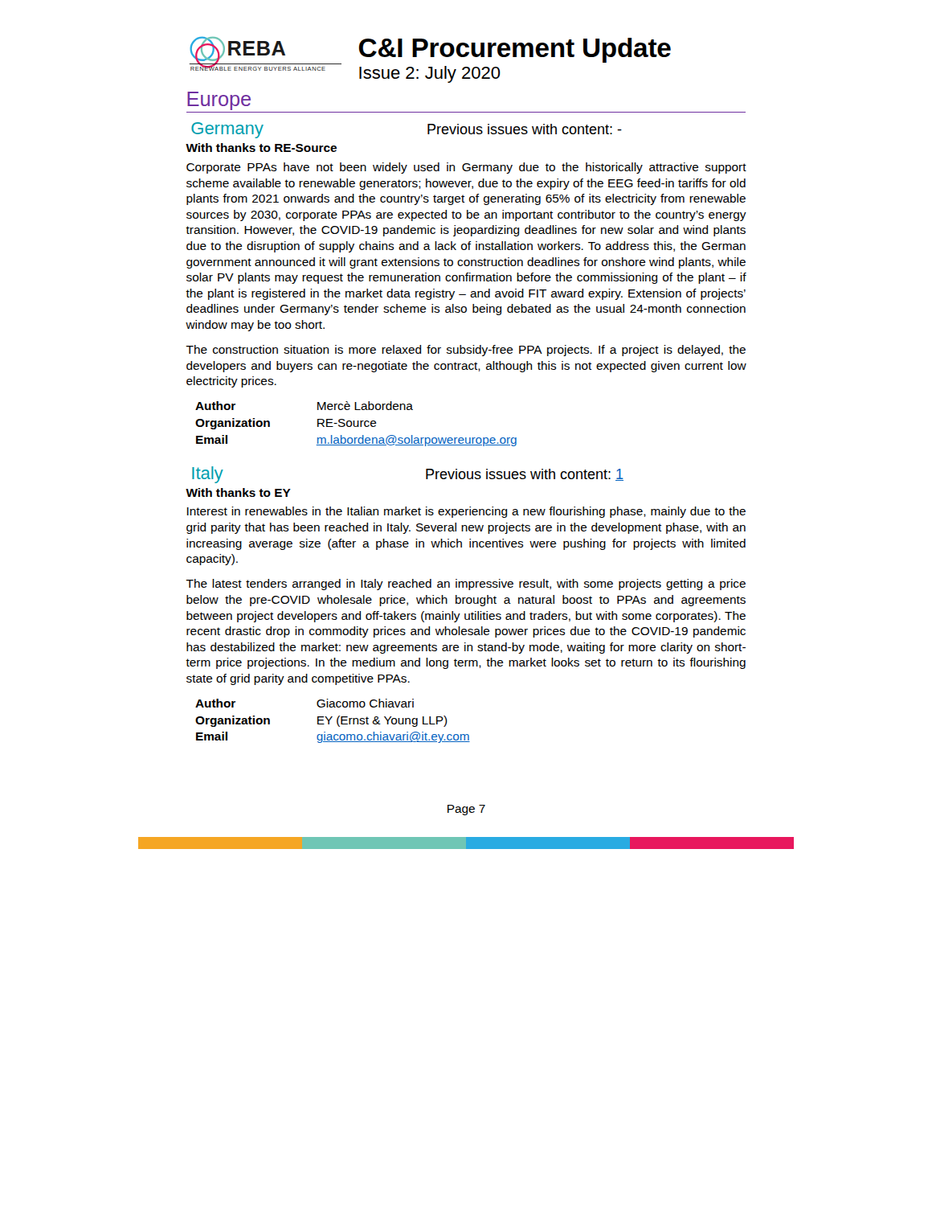REBA RENEWABLE ENERGY BUYERS ALLIANCE
C&I Procurement Update
Issue 2: July 2020
Europe
Germany
Previous issues with content: -
With thanks to RE-Source
Corporate PPAs have not been widely used in Germany due to the historically attractive support scheme available to renewable generators; however, due to the expiry of the EEG feed-in tariffs for old plants from 2021 onwards and the country’s target of generating 65% of its electricity from renewable sources by 2030, corporate PPAs are expected to be an important contributor to the country’s energy transition. However, the COVID-19 pandemic is jeopardizing deadlines for new solar and wind plants due to the disruption of supply chains and a lack of installation workers. To address this, the German government announced it will grant extensions to construction deadlines for onshore wind plants, while solar PV plants may request the remuneration confirmation before the commissioning of the plant – if the plant is registered in the market data registry – and avoid FIT award expiry. Extension of projects’ deadlines under Germany’s tender scheme is also being debated as the usual 24-month connection window may be too short.
The construction situation is more relaxed for subsidy-free PPA projects. If a project is delayed, the developers and buyers can re-negotiate the contract, although this is not expected given current low electricity prices.
| Author | Mercè Labordena |
| Organization | RE-Source |
| Email | m.labordena@solarpowereurope.org |
Italy
Previous issues with content: 1
With thanks to EY
Interest in renewables in the Italian market is experiencing a new flourishing phase, mainly due to the grid parity that has been reached in Italy. Several new projects are in the development phase, with an increasing average size (after a phase in which incentives were pushing for projects with limited capacity).
The latest tenders arranged in Italy reached an impressive result, with some projects getting a price below the pre-COVID wholesale price, which brought a natural boost to PPAs and agreements between project developers and off-takers (mainly utilities and traders, but with some corporates). The recent drastic drop in commodity prices and wholesale power prices due to the COVID-19 pandemic has destabilized the market: new agreements are in stand-by mode, waiting for more clarity on short-term price projections. In the medium and long term, the market looks set to return to its flourishing state of grid parity and competitive PPAs.
| Author | Giacomo Chiavari |
| Organization | EY (Ernst & Young LLP) |
| Email | giacomo.chiavari@it.ey.com |
Page 7